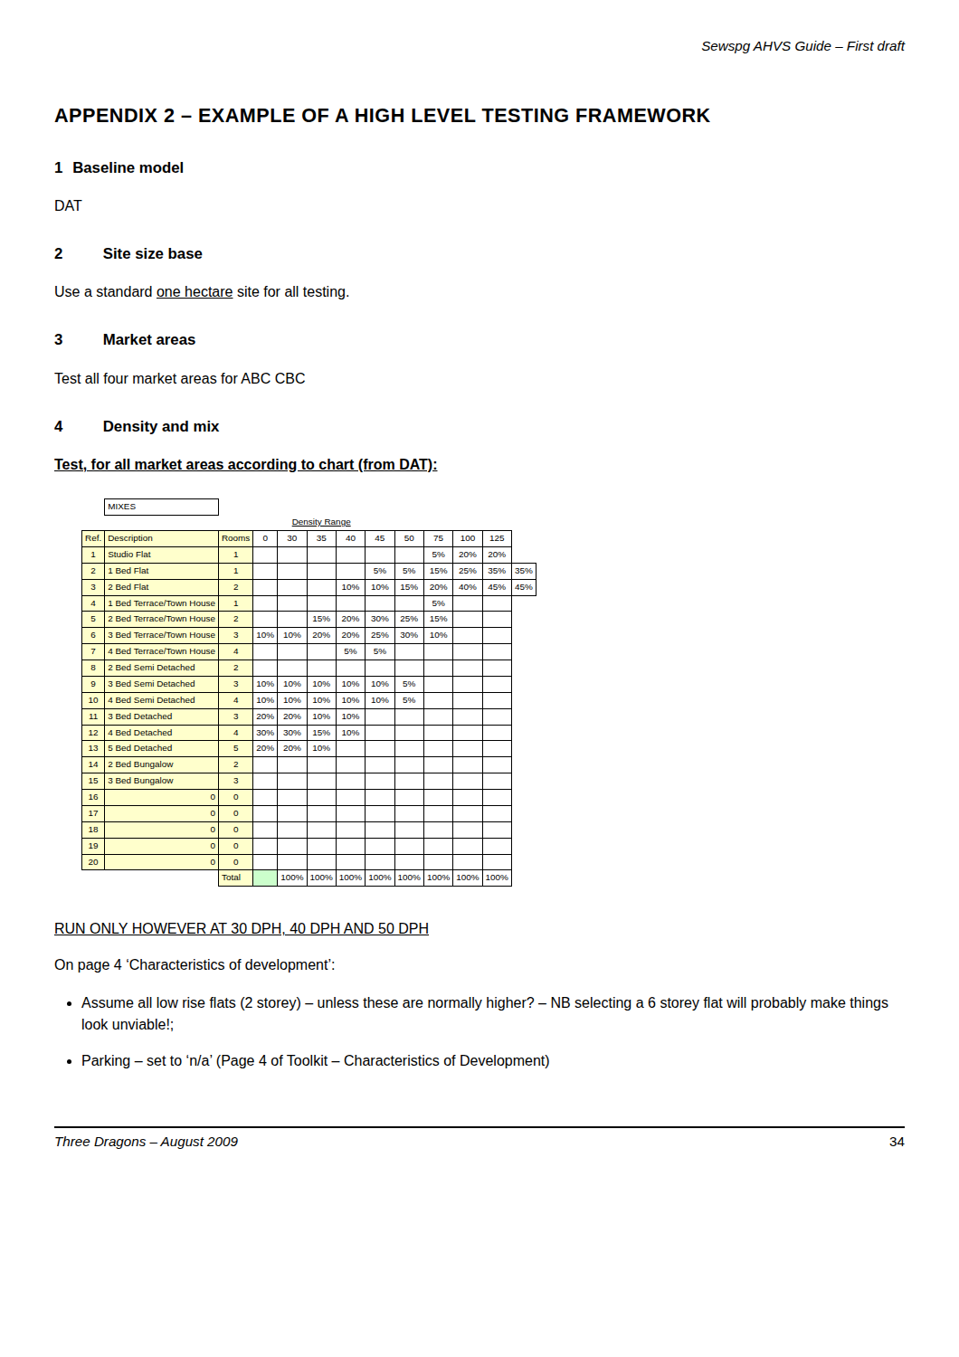Sewspg AHVS Guide – First draft
APPENDIX 2 – EXAMPLE OF A HIGH LEVEL TESTING FRAMEWORK
1 Baseline model
DAT
2 Site size base
Use a standard one hectare site for all testing.
3 Market areas
Test all four market areas for ABC CBC
4 Density and mix
Test, for all market areas according to chart (from DAT):
| | MIXES | | | | | | | | | | |
| | | | | Density Range | | | | | |
| Ref. | Description | Rooms | 0 | 30 | 35 | 40 | 45 | 50 | 75 | 100 | 125 |
| 1 | Studio Flat | 1 | | | | | | | 5% | 20% | 20% |
| 2 | 1 Bed Flat | 1 | | | | | 5% | 5% | 15% | 25% | 35% | 35% |
| 3 | 2 Bed Flat | 2 | | | | 10% | 10% | 15% | 20% | 40% | 45% | 45% |
| 4 | 1 Bed Terrace/Town House | 1 | | | | | | | 5% | | |
| 5 | 2 Bed Terrace/Town House | 2 | | | 15% | 20% | 30% | 25% | 15% | | |
| 6 | 3 Bed Terrace/Town House | 3 | 10% | 10% | 20% | 20% | 25% | 30% | 10% | | |
| 7 | 4 Bed Terrace/Town House | 4 | | | | 5% | 5% | | | | |
| 8 | 2 Bed Semi Detached | 2 | | | | | | | | | |
| 9 | 3 Bed Semi Detached | 3 | 10% | 10% | 10% | 10% | 10% | 5% | | | |
| 10 | 4 Bed Semi Detached | 4 | 10% | 10% | 10% | 10% | 10% | 5% | | | |
| 11 | 3 Bed Detached | 3 | 20% | 20% | 10% | 10% | | | | | |
| 12 | 4 Bed Detached | 4 | 30% | 30% | 15% | 10% | | | | | |
| 13 | 5 Bed Detached | 5 | 20% | 20% | 10% | | | | | | |
| 14 | 2 Bed Bungalow | 2 | | | | | | | | | |
| 15 | 3 Bed Bungalow | 3 | | | | | | | | | |
| 16 | 0 | 0 | | | | | | | | | |
| 17 | 0 | 0 | | | | | | | | | |
| 18 | 0 | 0 | | | | | | | | | |
| 19 | 0 | 0 | | | | | | | | | |
| 20 | 0 | 0 | | | | | | | | | |
| | | Total | | 100% | 100% | 100% | 100% | 100% | 100% | 100% | 100% |
RUN ONLY HOWEVER AT 30 DPH, 40 DPH AND 50 DPH
On page 4 ‘Characteristics of development’:
Assume all low rise flats (2 storey) – unless these are normally higher? – NB selecting a 6 storey flat will probably make things look unviable!;
Parking – set to ‘n/a’ (Page 4 of Toolkit – Characteristics of Development)
Three Dragons – August 2009 34